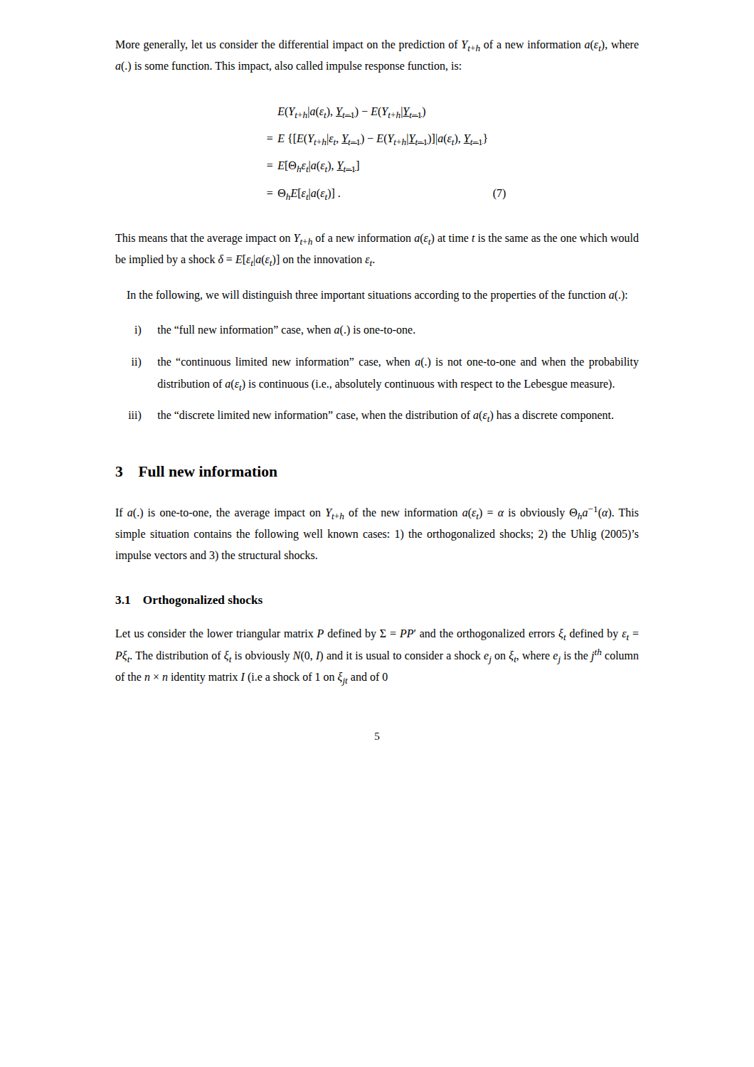More generally, let us consider the differential impact on the prediction of Yt+h of a new information a(εt), where a(.) is some function. This impact, also called impulse response function, is:
| | E ( Y t + h / a ( ε t ), Y t −1 ) − E ( Y t + h / Y t −1 ) | |
| = | E {[ E ( Y t + h / ε t , Y t −1 ) − E ( Y t + h / Y t −1 )]/ a ( ε t ), Y t −1 } | |
| = | E [Θ h ε t / a ( ε t ), Y t −1 ] | |
| = | Θ h E [ ε t / a ( ε t )] . | (7) |
This means that the average impact on Yt+h of a new information a(εt) at time t is the same as the one which would be implied by a shock δ = E[εt|a(εt)] on the innovation εt.
In the following, we will distinguish three important situations according to the properties of the function a(.):
i) the “full new information” case, when a(.) is one-to-one.
ii) the “continuous limited new information” case, when a(.) is not one-to-one and when the probability distribution of a(εt) is continuous (i.e., absolutely continuous with respect to the Lebesgue measure).
iii) the “discrete limited new information” case, when the distribution of a(εt) has a discrete component.
3 Full new information
If a(.) is one-to-one, the average impact on Yt+h of the new information a(εt) = α is obviously Θha−1(α). This simple situation contains the following well known cases: 1) the orthogonalized shocks; 2) the Uhlig (2005)’s impulse vectors and 3) the structural shocks.
3.1 Orthogonalized shocks
Let us consider the lower triangular matrix P defined by Σ = PP′ and the orthogonalized errors ξt defined by εt = Pξt. The distribution of ξt is obviously N(0, I) and it is usual to consider a shock ej on ξt, where ej is the jth column of the n × n identity matrix I (i.e a shock of 1 on ξjt and of 0
5